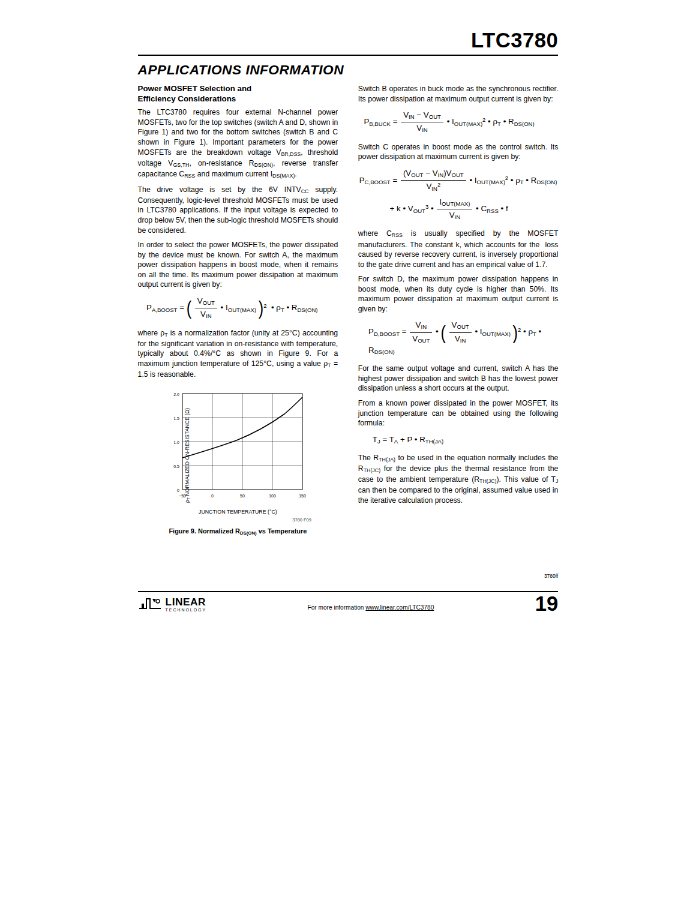LTC3780
APPLICATIONS INFORMATION
Power MOSFET Selection and
Efficiency Considerations
The LTC3780 requires four external N-channel power MOSFETs, two for the top switches (switch A and D, shown in Figure 1) and two for the bottom switches (switch B and C shown in Figure 1). Important parameters for the power MOSFETs are the breakdown voltage VBR,DSS, threshold voltage VGS,TH, on-resistance RDS(ON), reverse transfer capacitance CRSS and maximum current IDS(MAX).
The drive voltage is set by the 6V INTVCC supply. Consequently, logic-level threshold MOSFETs must be used in LTC3780 applications. If the input voltage is expected to drop below 5V, then the sub-logic threshold MOSFETs should be considered.
In order to select the power MOSFETs, the power dissipated by the device must be known. For switch A, the maximum power dissipation happens in boost mode, when it remains on all the time. Its maximum power dissipation at maximum output current is given by:
PA,BOOST = ( VOUT VIN • IOUT(MAX) )2 • ρT • RDS(ON)
where ρT is a normalization factor (unity at 25°C) accounting for the significant variation in on-resistance with temperature, typically about 0.4%/°C as shown in Figure 9. For a maximum junction temperature of 125°C, using a value ρT = 1.5 is reasonable.
ρT NORMALIZED ON-RESISTANCE (Ω)
2.0 1.5 1.0 0.5 0 −50 0 50 100 150
JUNCTION TEMPERATURE (°C)
3780 F09
Figure 9. Normalized RDS(ON) vs Temperature
Switch B operates in buck mode as the synchronous rectifier. Its power dissipation at maximum output current is given by:
PB,BUCK = VIN − VOUT VIN • IOUT(MAX)2 • ρT • RDS(ON)
Switch C operates in boost mode as the control switch. Its power dissipation at maximum current is given by:
PC,BOOST = (VOUT − VIN)VOUT VIN2 • IOUT(MAX)2 • ρT • RDS(ON)
+ k • VOUT3 • IOUT(MAX) VIN • CRSS • f
where CRSS is usually specified by the MOSFET manufacturers. The constant k, which accounts for the loss caused by reverse recovery current, is inversely proportional to the gate drive current and has an empirical value of 1.7.
For switch D, the maximum power dissipation happens in boost mode, when its duty cycle is higher than 50%. Its maximum power dissipation at maximum output current is given by:
PD,BOOST = VIN VOUT • ( VOUT VIN • IOUT(MAX) )2 • ρT • RDS(ON)
For the same output voltage and current, switch A has the highest power dissipation and switch B has the lowest power dissipation unless a short occurs at the output.
From a known power dissipated in the power MOSFET, its junction temperature can be obtained using the following formula:
TJ = TA + P • RTH(JA)
The RTH(JA) to be used in the equation normally includes the RTH(JC) for the device plus the thermal resistance from the case to the ambient temperature (RTH(JC)). This value of TJ can then be compared to the original, assumed value used in the iterative calculation process.
3780ff
LINEAR
TECHNOLOGY
For more information www.linear.com/LTC3780
19